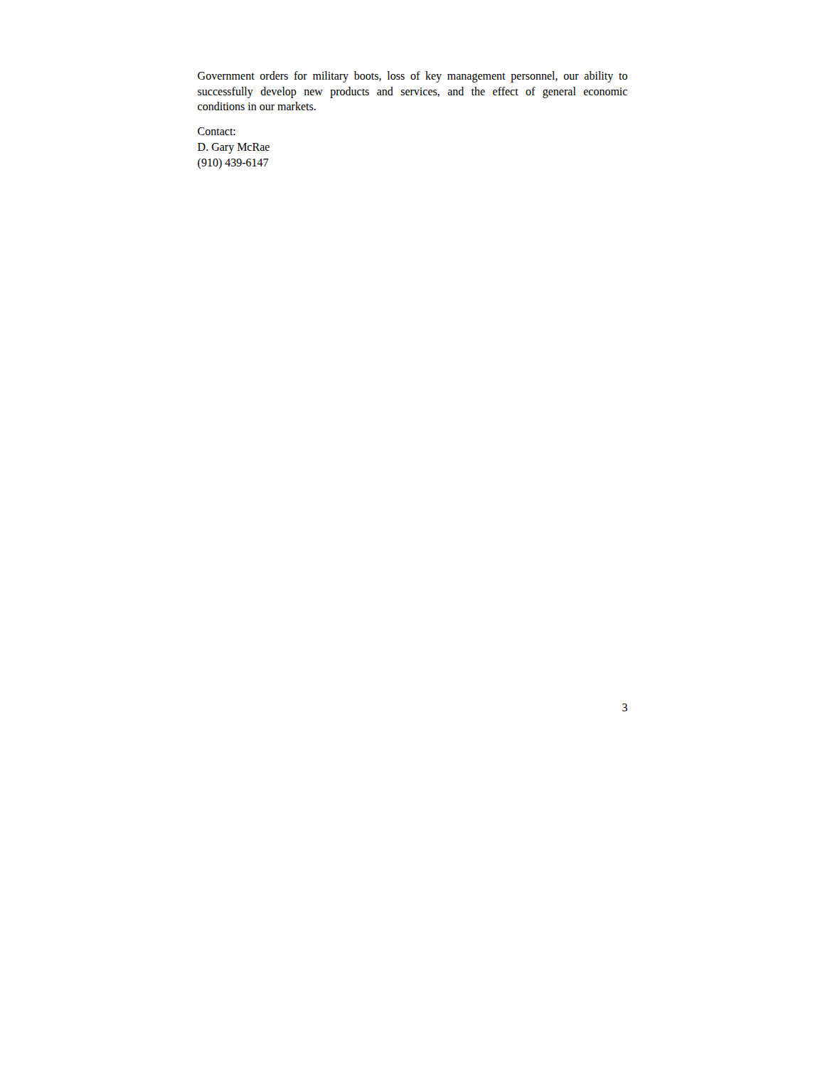Government orders for military boots, loss of key management personnel, our ability to successfully develop new products and services, and the effect of general economic conditions in our markets.
Contact:
D. Gary McRae
(910) 439-6147
3